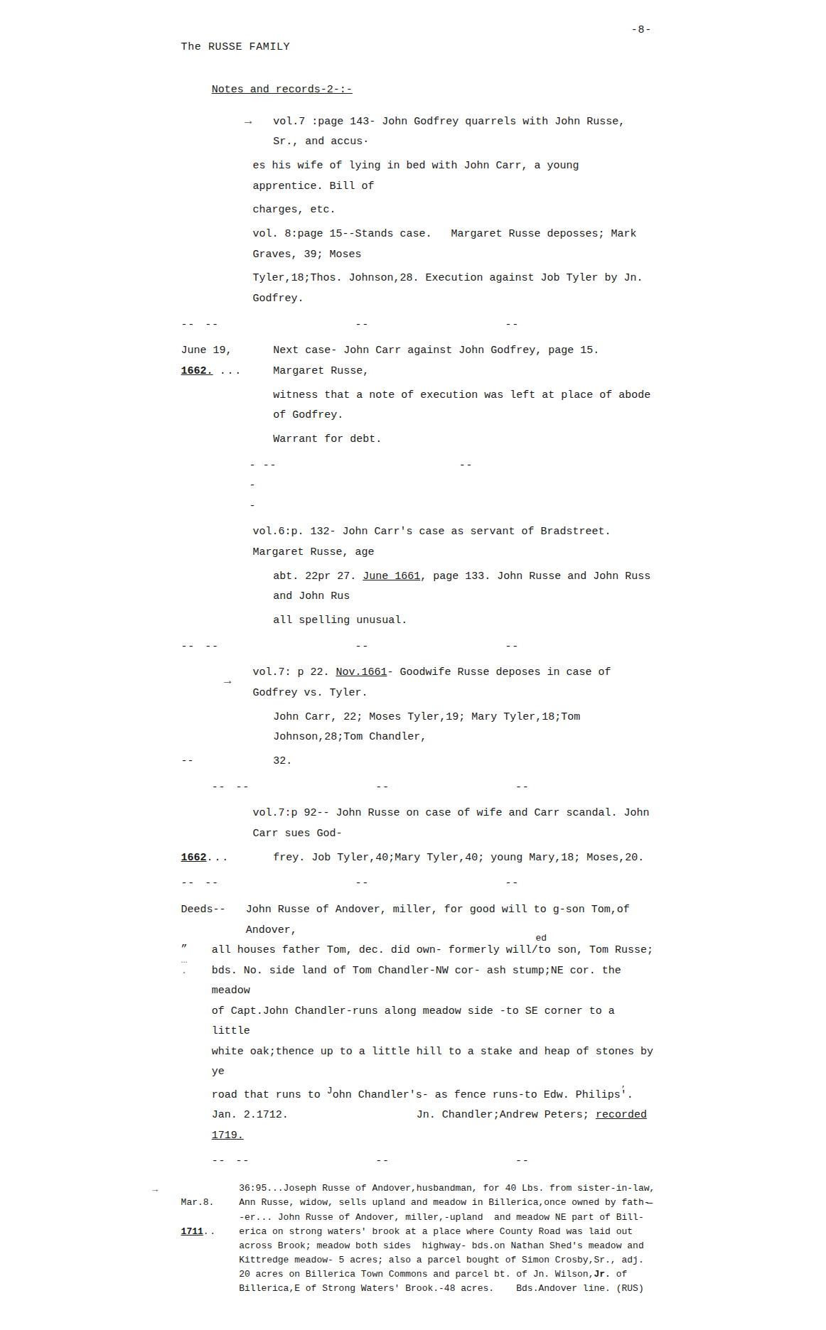-8-
The RUSSE FAMILY
Notes and records-2-:-
→ vol.7 :page 143- John Godfrey quarrels with John Russe, Sr., and accus·
es his wife of lying in bed with John Carr, a young apprentice. Bill of
charges, etc.
vol. 8:page 15--Stands case. Margaret Russe deposses; Mark Graves, 39; Moses
Tyler,18;Thos. Johnson,28. Execution against Job Tyler by Jn. Godfrey.
--------
June 19,
1662. ... Next case- John Carr against John Godfrey, page 15. Margaret Russe,
witness that a note of execution was left at place of abode of Godfrey.
Warrant for debt.
-------
vol.6:p. 132- John Carr's case as servant of Bradstreet. Margaret Russe, age
abt. 22pr 27. June 1661, page 133. John Russe and John Russ and John Rus
all spelling unusual.
--------
→ vol.7: p 22. Nov.1661- Goodwife Russe deposes in case of Godfrey vs. Tyler.
John Carr, 22; Moses Tyler,19; Mary Tyler,18;Tom Johnson,28;Tom Chandler,
-- 32.
--------
vol.7:p 92-- John Russe on case of wife and Carr scandal. John Carr sues God-
1662... frey. Job Tyler,40;Mary Tyler,40; young Mary,18; Moses,20.
--------
Deeds--
John Russe of Andover, miller, for good will to g-son Tom,of Andover,
” … all houses father Tom, dec. did own- formerly will/toed son, Tom Russe;
. bds. No. side land of Tom Chandler-NW cor- ash stump;NE cor. the meadow
of Capt.John Chandler-runs along meadow side -to SE corner to a little
white oak;thence up to a little hill to a stake and heap of stones by ye
road that runs to John Chandler's- as fence runs-to Edw. Philips'’.
Jan. 2.1712. Jn. Chandler;Andrew Peters; recorded 1719.
--------
→
Mar.8.
1711..
36:95...Joseph Russe of Andover,husbandman, for 40 Lbs. from sister-in-law,
Ann Russe, widow, sells upland and meadow in Billerica,once owned by fath-—
-er... John Russe of Andover, miller,-upland and meadow NE part of Bill-
erica on strong waters' brook at a place where County Road was laid out
across Brook; meadow both sides highway- bds.on Nathan Shed's meadow and
Kittredge meadow- 5 acres; also a parcel bought of Simon Crosby,Sr., adj.
20 acres on Billerica Town Commons and parcel bt. of Jn. Wilson,Jr. of
Billerica,E of Strong Waters' Brook.-48 acres. Bds.Andover line. (RUS)